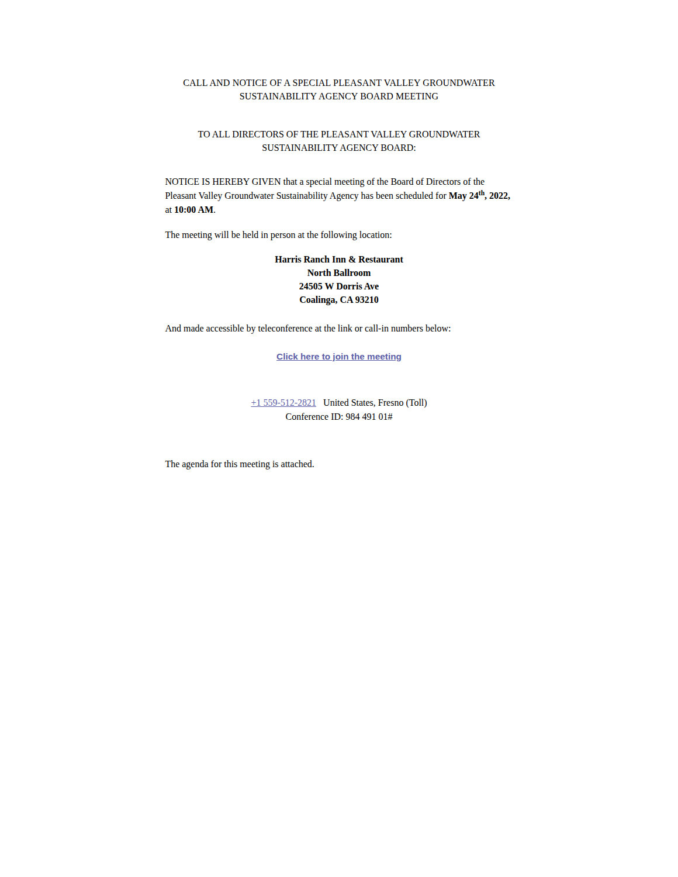CALL AND NOTICE OF A SPECIAL PLEASANT VALLEY GROUNDWATER
SUSTAINABILITY AGENCY BOARD MEETING
TO ALL DIRECTORS OF THE PLEASANT VALLEY GROUNDWATER
SUSTAINABILITY AGENCY BOARD:
NOTICE IS HEREBY GIVEN that a special meeting of the Board of Directors of the Pleasant Valley Groundwater Sustainability Agency has been scheduled for May 24th, 2022, at 10:00 AM.
The meeting will be held in person at the following location:
Harris Ranch Inn & Restaurant
North Ballroom
24505 W Dorris Ave
Coalinga, CA 93210
And made accessible by teleconference at the link or call-in numbers below:
Click here to join the meeting
+1 559-512-2821 United States, Fresno (Toll)
Conference ID: 984 491 01#
The agenda for this meeting is attached.